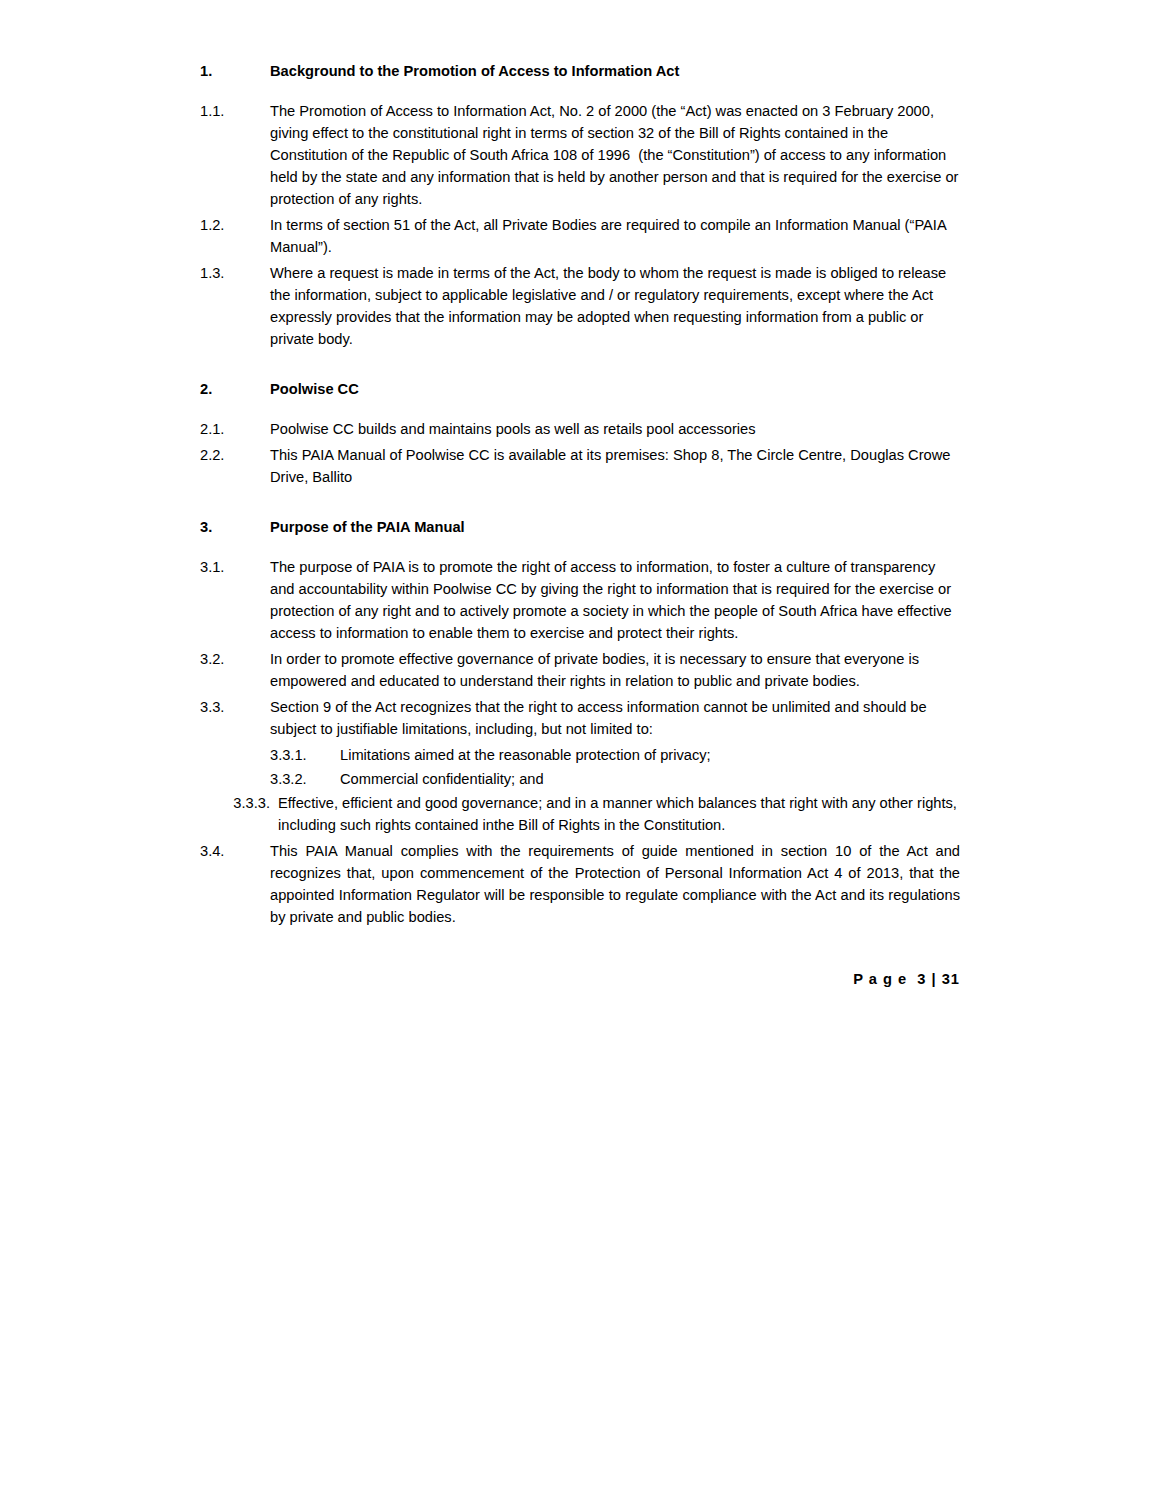1.
Background to the Promotion of Access to Information Act
1.1.
The Promotion of Access to Information Act, No. 2 of 2000 (the “Act) was enacted on 3 February 2000, giving effect to the constitutional right in terms of section 32 of the Bill of Rights contained in the Constitution of the Republic of South Africa 108 of 1996 (the “Constitution”) of access to any information held by the state and any information that is held by another person and that is required for the exercise or protection of any rights.
1.2.
In terms of section 51 of the Act, all Private Bodies are required to compile an Information Manual (“PAIA Manual”).
1.3.
Where a request is made in terms of the Act, the body to whom the request is made is obliged to release the information, subject to applicable legislative and / or regulatory requirements, except where the Act expressly provides that the information may be adopted when requesting information from a public or private body.
2.
Poolwise CC
2.1.
Poolwise CC builds and maintains pools as well as retails pool accessories
2.2.
This PAIA Manual of Poolwise CC is available at its premises: Shop 8, The Circle Centre, Douglas Crowe Drive, Ballito
3.
Purpose of the PAIA Manual
3.1.
The purpose of PAIA is to promote the right of access to information, to foster a culture of transparency and accountability within Poolwise CC by giving the right to information that is required for the exercise or protection of any right and to actively promote a society in which the people of South Africa have effective access to information to enable them to exercise and protect their rights.
3.2.
In order to promote effective governance of private bodies, it is necessary to ensure that everyone is empowered and educated to understand their rights in relation to public and private bodies.
3.3.
Section 9 of the Act recognizes that the right to access information cannot be unlimited and should be subject to justifiable limitations, including, but not limited to:
3.3.1.
Limitations aimed at the reasonable protection of privacy;
3.3.2.
Commercial confidentiality; and
3.3.3.
Effective, efficient and good governance; and in a manner which balances that right with any other rights, including such rights contained inthe Bill of Rights in the Constitution.
3.4.
This PAIA Manual complies with the requirements of guide mentioned in section 10 of the Act and recognizes that, upon commencement of the Protection of Personal Information Act 4 of 2013, that the appointed Information Regulator will be responsible to regulate compliance with the Act and its regulations by private and public bodies.
P a g e 3 | 31